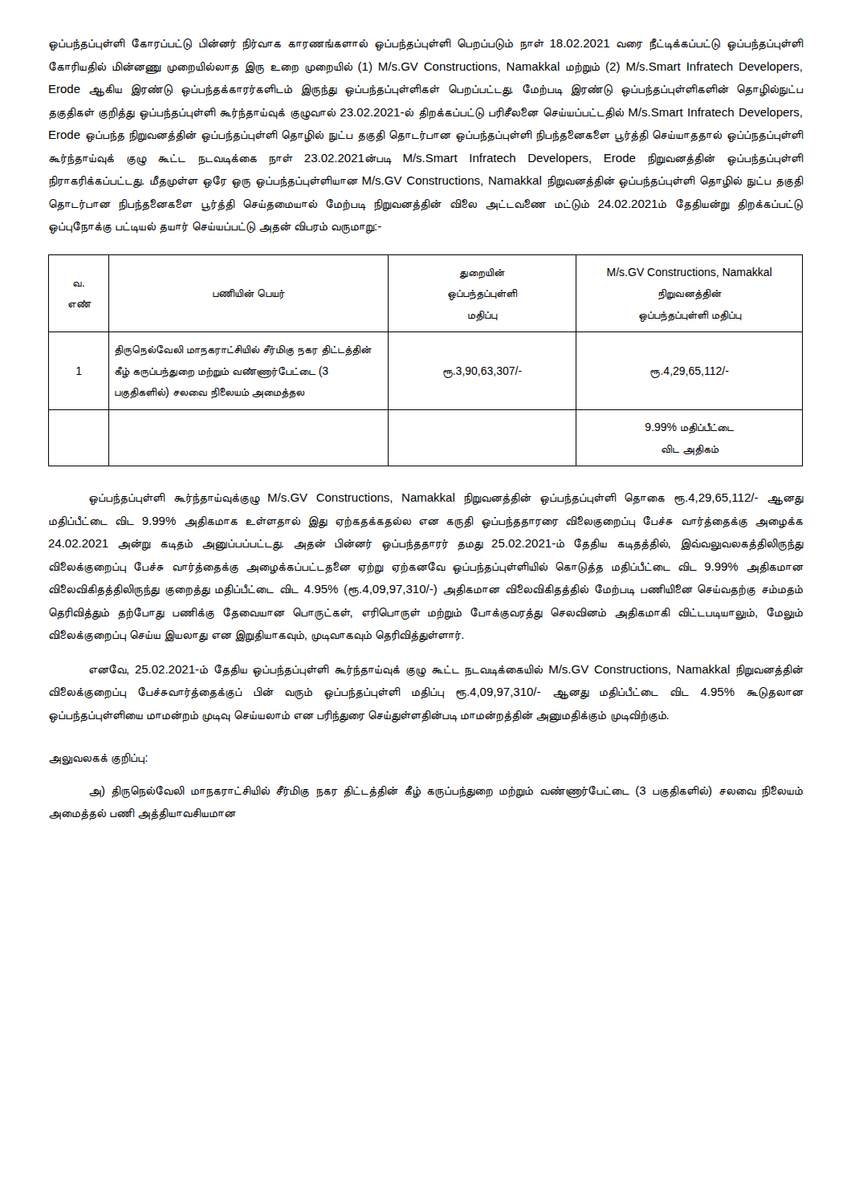ஒப்பந்தப்புள்ளி கோரப்பட்டு பின்னர் நிர்வாக காரணங்களால் ஒப்பந்தப்புள்ளி பெறப்படும் நாள் 18.02.2021 வரை நீட்டிக்கப்பட்டு ஒப்பந்தப்புள்ளி கோரியதில் மின்னணு முறையில்லாத இரு உறை முறையில் (1) M/s.GV Constructions, Namakkal மற்றும் (2) M/s.Smart Infratech Developers, Erode ஆகிய இரண்டு ஒப்பந்தக்காரர்களிடம் இருந்து ஒப்பந்தப்புள்ளிகள் பெறப்பட்டது. மேற்படி இரண்டு ஒப்பந்தப்புள்ளிகளின் தொழில்நுட்ப தகுதிகள் குறித்து ஒப்பந்தப்புள்ளி கூர்ந்தாய்வுக் குழுவால் 23.02.2021-ல் திறக்கப்பட்டு பரிசீலனை செய்யப்பட்டதில் M/s.Smart Infratech Developers, Erode ஒப்பந்த நிறுவனத்தின் ஒப்பந்தப்புள்ளி தொழில் நுட்ப தகுதி தொடர்பான ஒப்பந்தப்புள்ளி நிபந்தனைகளை பூர்த்தி செய்யாததால் ஒப்ப்நதப்புள்ளி கூர்ந்தாய்வுக் குழு கூட்ட நடவடிக்கை நாள் 23.02.2021ன்படி M/s.Smart Infratech Developers, Erode நிறுவனத்தின் ஒப்பந்தப்புள்ளி நிராகரிக்கப்பட்டது. மீதமுள்ள ஒரே ஒரு ஒப்பந்தப்புள்ளியான M/s.GV Constructions, Namakkal நிறுவனத்தின் ஒப்பந்தப்புள்ளி தொழில் நுட்ப தகுதி தொடர்பான நிபந்தனைகளை பூர்த்தி செய்தமையால் மேற்படி நிறுவனத்தின் விலை அட்டவணை மட்டும் 24.02.2021ம் தேதியன்று திறக்கப்பட்டு ஒப்புநோக்கு பட்டியல் தயார் செய்யப்பட்டு அதன் விபரம் வருமாறு:-
| வ. எண் | பணியின் பெயர் | துறையின் ஒப்பந்தப்புள்ளி மதிப்பு | M/s.GV Constructions, Namakkal நிறுவனத்தின் ஒப்பந்தப்புள்ளி மதிப்பு |
| --- | --- | --- | --- |
| 1 | திருநெல்வேலி மாநகராட்சியில் சீர்மிகு நகர திட்டத்தின் கீழ் கருப்பந்துறை மற்றும் வண்ணார்பேட்டை (3 பகுதிகளில்) சலவை நிலையம் அமைத்தல | ரூ.3,90,63,307/- | ரூ.4,29,65,112/- |
| | | | 9.99% மதிப்பீட்டை விட அதிகம் |
ஒப்பந்தப்புள்ளி கூர்ந்தாய்வுக்குழு M/s.GV Constructions, Namakkal நிறுவனத்தின் ஒப்பந்தப்புள்ளி தொகை ரூ.4,29,65,112/- ஆனது மதிப்பீட்டை விட 9.99% அதிகமாக உள்ளதால் இது ஏற்கதக்கதல்ல என கருதி ஒப்பந்ததாரரை விலைகுறைப்பு பேச்சு வார்த்தைக்கு அழைக்க 24.02.2021 அன்று கடிதம் அனுப்பப்பட்டது. அதன் பின்னர் ஒப்பந்ததாரர் தமது 25.02.2021-ம் தேதிய கடிதத்தில், இவ்வலுவலகத்திலிருந்து விலைக்குறைப்பு பேச்சு வார்த்தைக்கு அழைக்கப்பட்டதனை ஏற்று ஏற்கனவே ஒப்பந்தப்புள்ளியில் கொடுத்த மதிப்பீட்டை விட 9.99% அதிகமான விலைவிகிதத்திலிருந்து குறைத்து மதிப்பீட்டை விட 4.95% (ரூ.4,09,97,310/-) அதிகமான விலைவிகிதத்தில் மேற்படி பணியினை செய்வதற்கு சம்மதம் தெரிவித்தும் தற்போது பணிக்கு தேவையான பொருட்கள், எரிபொருள் மற்றும் போக்குவரத்து செலவினம் அதிகமாகி விட்டபடியாலும், மேலும் விலைக்குறைப்பு செய்ய இயலாது என இறுதியாகவும், முடிவாகவும் தெரிவித்துள்ளார்.
எனவே, 25.02.2021-ம் தேதிய ஒப்பந்தப்புள்ளி கூர்ந்தாய்வுக் குழு கூட்ட நடவடிக்கையில் M/s.GV Constructions, Namakkal நிறுவனத்தின் விலைக்குறைப்பு பேச்சுவார்த்தைக்குப் பின் வரும் ஒப்பந்தப்புள்ளி மதிப்பு ரூ.4,09,97,310/- ஆனது மதிப்பீட்டை விட 4.95% கூடுதலான ஒப்பந்தப்புள்ளியை மாமன்றம் முடிவு செய்யலாம் என பரிந்துரை செய்துள்ளதின்படி மாமன்றத்தின் அனுமதிக்கும் முடிவிற்கும்.
அலுவலகக் குறிப்பு:
அ) திருநெல்வேலி மாநகராட்சியில் சீர்மிகு நகர திட்டத்தின் கீழ் கருப்பந்துறை மற்றும் வண்ணார்பேட்டை (3 பகுதிகளில்) சலவை நிலையம் அமைத்தல் பணி அத்தியாவசியமான